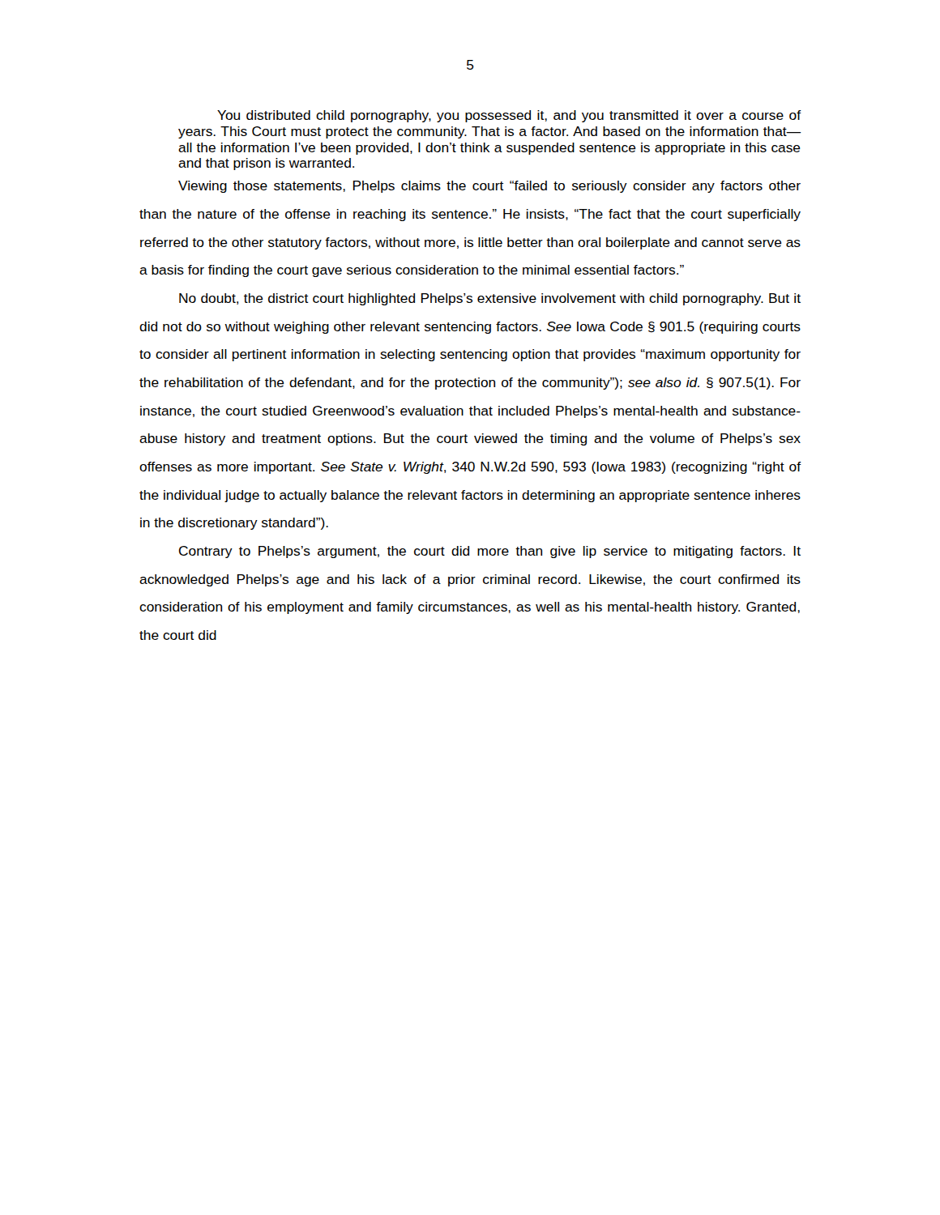5
You distributed child pornography, you possessed it, and you transmitted it over a course of years. This Court must protect the community. That is a factor. And based on the information that—all the information I’ve been provided, I don’t think a suspended sentence is appropriate in this case and that prison is warranted.
Viewing those statements, Phelps claims the court “failed to seriously consider any factors other than the nature of the offense in reaching its sentence.” He insists, “The fact that the court superficially referred to the other statutory factors, without more, is little better than oral boilerplate and cannot serve as a basis for finding the court gave serious consideration to the minimal essential factors.”
No doubt, the district court highlighted Phelps’s extensive involvement with child pornography. But it did not do so without weighing other relevant sentencing factors. See Iowa Code § 901.5 (requiring courts to consider all pertinent information in selecting sentencing option that provides “maximum opportunity for the rehabilitation of the defendant, and for the protection of the community”); see also id. § 907.5(1). For instance, the court studied Greenwood’s evaluation that included Phelps’s mental-health and substance-abuse history and treatment options. But the court viewed the timing and the volume of Phelps’s sex offenses as more important. See State v. Wright, 340 N.W.2d 590, 593 (Iowa 1983) (recognizing “right of the individual judge to actually balance the relevant factors in determining an appropriate sentence inheres in the discretionary standard”).
Contrary to Phelps’s argument, the court did more than give lip service to mitigating factors. It acknowledged Phelps’s age and his lack of a prior criminal record. Likewise, the court confirmed its consideration of his employment and family circumstances, as well as his mental-health history. Granted, the court did